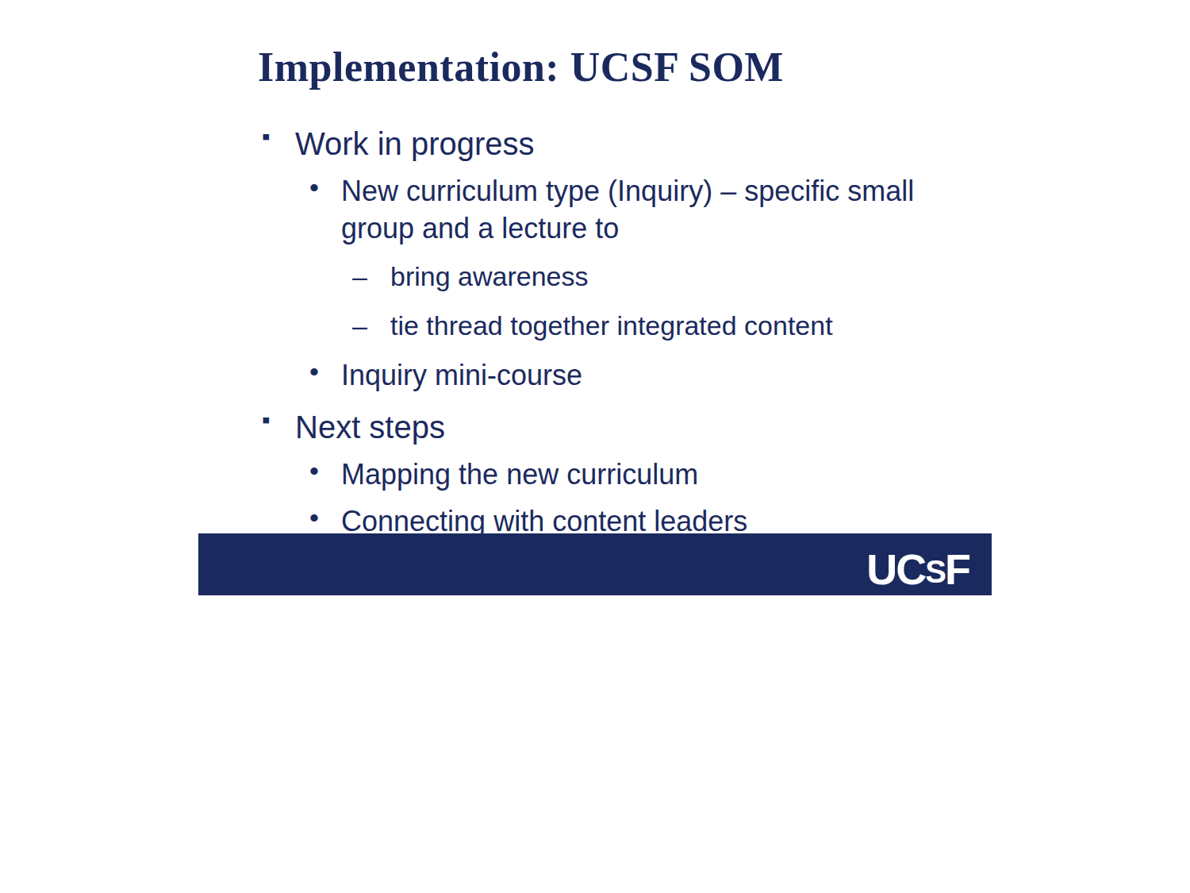Implementation: UCSF SOM
Work in progress
New curriculum type (Inquiry) – specific small group and a lecture to
bring awareness
tie thread together integrated content
Inquiry mini-course
Next steps
Mapping the new curriculum
Connecting with content leaders
UCSF